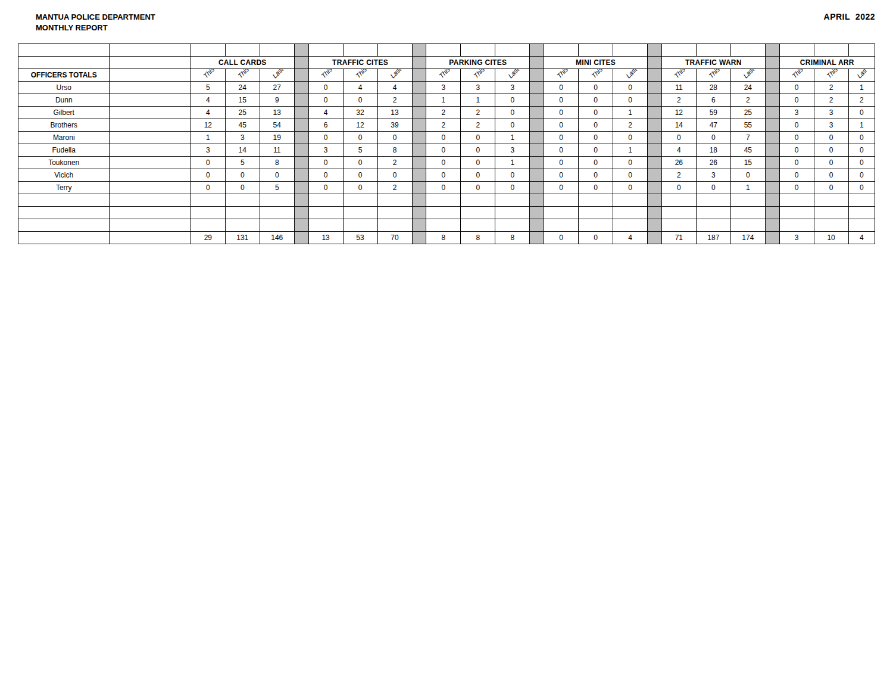MANTUA POLICE DEPARTMENT
MONTHLY REPORT
APRIL 2022
| | | CALL CARDS | | TRAFFIC CITES | | PARKING CITES | | MINI CITES | | TRAFFIC WARN | | CRIMINAL ARR |
| OFFICERS TOTALS | | This Month | This Year | Last Year | | This Month | This Year | Last Year | | This Month | This Year | Last Year | | This Month | This Year | Last Year | | This Month | This Year | Last Year | | This Month | This Year | Las |
| Urso | | 5 | 24 | 27 | | 0 | 4 | 4 | | 3 | 3 | 3 | | 0 | 0 | 0 | | 11 | 28 | 24 | | 0 | 2 | 1 |
| Dunn | | 4 | 15 | 9 | | 0 | 0 | 2 | | 1 | 1 | 0 | | 0 | 0 | 0 | | 2 | 6 | 2 | | 0 | 2 | 2 |
| Gilbert | | 4 | 25 | 13 | | 4 | 32 | 13 | | 2 | 2 | 0 | | 0 | 0 | 1 | | 12 | 59 | 25 | | 3 | 3 | 0 |
| Brothers | | 12 | 45 | 54 | | 6 | 12 | 39 | | 2 | 2 | 0 | | 0 | 0 | 2 | | 14 | 47 | 55 | | 0 | 3 | 1 |
| Maroni | | 1 | 3 | 19 | | 0 | 0 | 0 | | 0 | 0 | 1 | | 0 | 0 | 0 | | 0 | 0 | 7 | | 0 | 0 | 0 |
| Fudella | | 3 | 14 | 11 | | 3 | 5 | 8 | | 0 | 0 | 3 | | 0 | 0 | 1 | | 4 | 18 | 45 | | 0 | 0 | 0 |
| Toukonen | | 0 | 5 | 8 | | 0 | 0 | 2 | | 0 | 0 | 1 | | 0 | 0 | 0 | | 26 | 26 | 15 | | 0 | 0 | 0 |
| Vicich | | 0 | 0 | 0 | | 0 | 0 | 0 | | 0 | 0 | 0 | | 0 | 0 | 0 | | 2 | 3 | 0 | | 0 | 0 | 0 |
| Terry | | 0 | 0 | 5 | | 0 | 0 | 2 | | 0 | 0 | 0 | | 0 | 0 | 0 | | 0 | 0 | 1 | | 0 | 0 | 0 |
| | | 29 | 131 | 146 | | 13 | 53 | 70 | | 8 | 8 | 8 | | 0 | 0 | 4 | | 71 | 187 | 174 | | 3 | 10 | 4 |